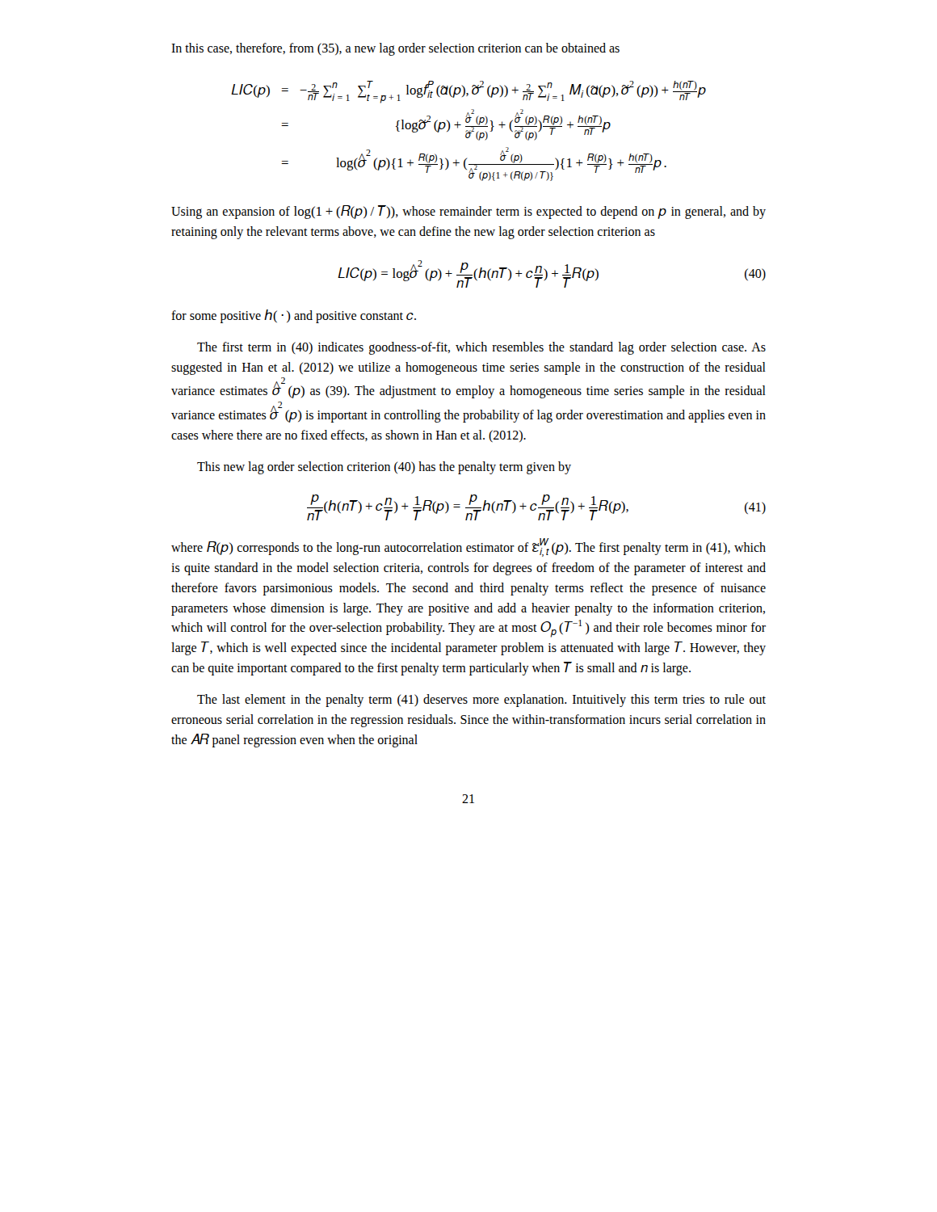In this case, therefore, from (35), a new lag order selection criterion can be obtained as
LIC (p) = − 2nT¯ ∑ i=1 n ∑ t=p¯+1 T log fitP ( α~ (p) , σ~2 (p) ) + 2nT¯ ∑ i=1 n Mi ( α~ (p) , σ~2 (p) ) + h(nT¯) nT¯ p = { log σ~2 (p) + σ^2(p) σ~2(p) } + ( σ^2(p) σ~2(p) ) R(p) T¯ + h(nT¯) nT¯ p = log ( σ^2 (p) { 1+ R(p) T¯ } ) + ( σ^2(p) σ^2 (p) { 1+ (R(p) / T¯) } ) { 1+ R(p) T¯ } + h(nT¯) nT¯ p .
Using an expansion of log(1+(R(p)/T¯)), whose remainder term is expected to depend on p in general, and by retaining only the relevant terms above, we can define the new lag order selection criterion as
LIC (p) = log σ^2 (p) + pnT¯ ( h (nT¯) + c nT¯ ) + 1T¯ R(p) (40)
for some positive h(⋅) and positive constant c.
The first term in (40) indicates goodness-of-fit, which resembles the standard lag order selection case. As suggested in Han et al. (2012) we utilize a homogeneous time series sample in the construction of the residual variance estimates σ^2(p) as (39). The adjustment to employ a homogeneous time series sample in the residual variance estimates σ^2(p) is important in controlling the probability of lag order overestimation and applies even in cases where there are no fixed effects, as shown in Han et al. (2012).
This new lag order selection criterion (40) has the penalty term given by
pnT¯ ( h (nT¯) + c nT¯ ) + 1T¯ R(p) = pnT¯ h (nT¯) + c pnT¯ ( nT¯ ) + 1T¯ R(p) , (41)
where R(p) corresponds to the long-run autocorrelation estimator of ε~i,tW(p). The first penalty term in (41), which is quite standard in the model selection criteria, controls for degrees of freedom of the parameter of interest and therefore favors parsimonious models. The second and third penalty terms reflect the presence of nuisance parameters whose dimension is large. They are positive and add a heavier penalty to the information criterion, which will control for the over-selection probability. They are at most Op(T−1) and their role becomes minor for large T, which is well expected since the incidental parameter problem is attenuated with large T. However, they can be quite important compared to the first penalty term particularly when T¯ is small and n is large.
The last element in the penalty term (41) deserves more explanation. Intuitively this term tries to rule out erroneous serial correlation in the regression residuals. Since the within-transformation incurs serial correlation in the AR panel regression even when the original
21